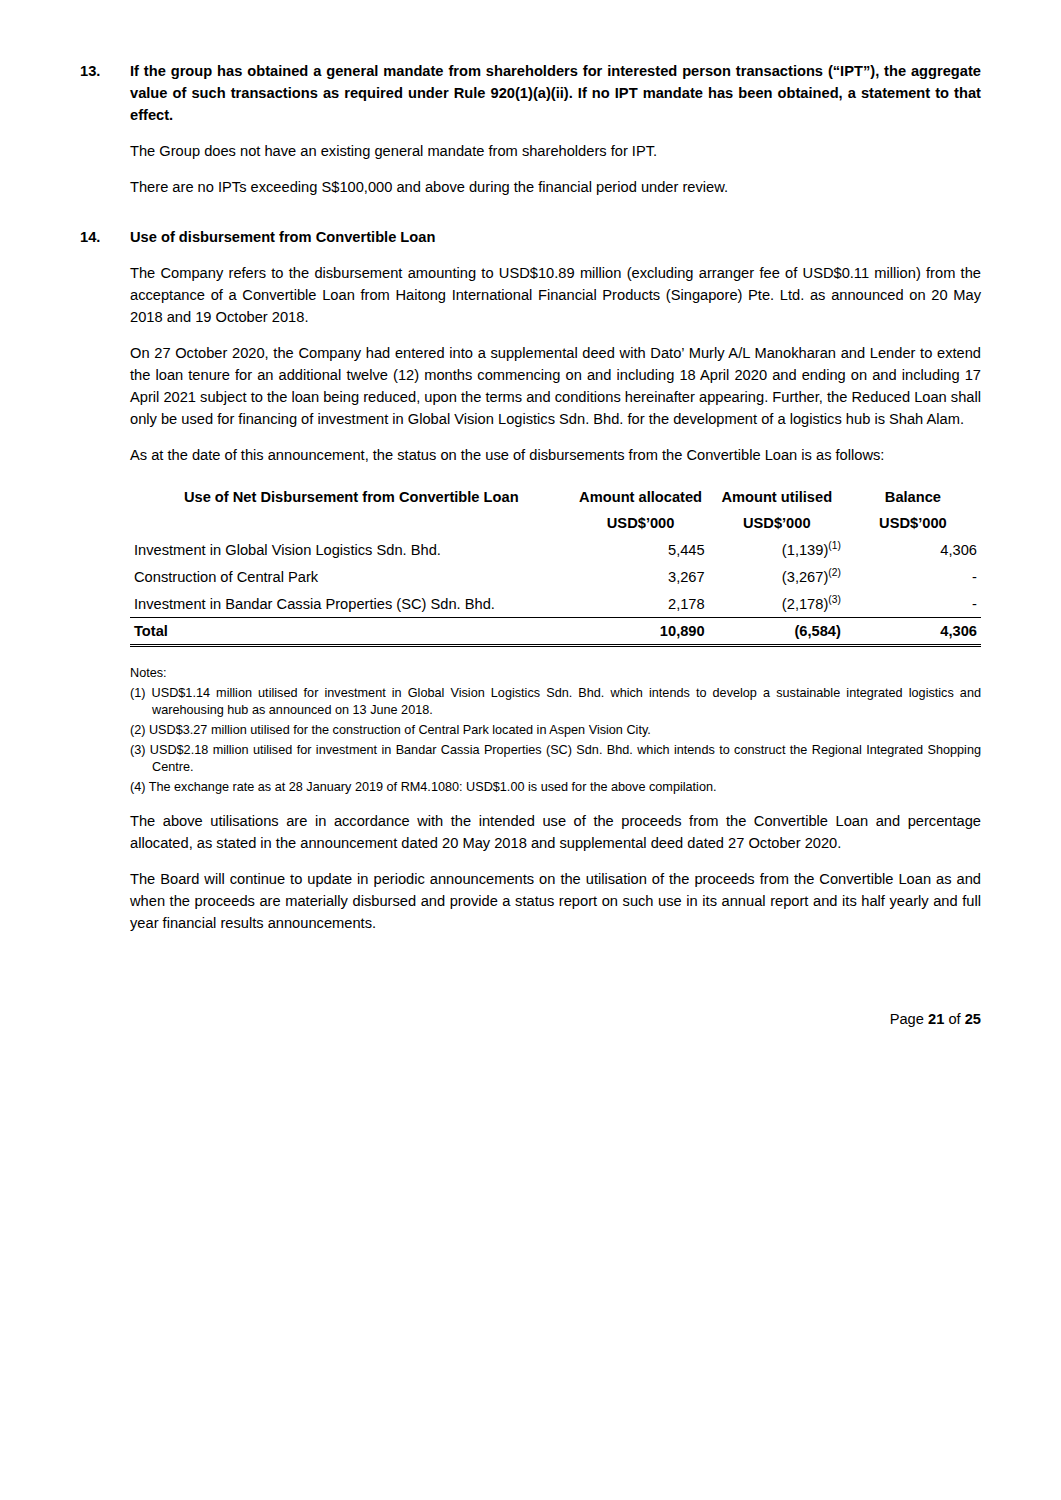13.
If the group has obtained a general mandate from shareholders for interested person transactions (“IPT”), the aggregate value of such transactions as required under Rule 920(1)(a)(ii). If no IPT mandate has been obtained, a statement to that effect.
The Group does not have an existing general mandate from shareholders for IPT.
There are no IPTs exceeding S$100,000 and above during the financial period under review.
14.
Use of disbursement from Convertible Loan
The Company refers to the disbursement amounting to USD$10.89 million (excluding arranger fee of USD$0.11 million) from the acceptance of a Convertible Loan from Haitong International Financial Products (Singapore) Pte. Ltd. as announced on 20 May 2018 and 19 October 2018.
On 27 October 2020, the Company had entered into a supplemental deed with Dato’ Murly A/L Manokharan and Lender to extend the loan tenure for an additional twelve (12) months commencing on and including 18 April 2020 and ending on and including 17 April 2021 subject to the loan being reduced, upon the terms and conditions hereinafter appearing. Further, the Reduced Loan shall only be used for financing of investment in Global Vision Logistics Sdn. Bhd. for the development of a logistics hub is Shah Alam.
As at the date of this announcement, the status on the use of disbursements from the Convertible Loan is as follows:
| Use of Net Disbursement from Convertible Loan | Amount allocated | Amount utilised | Balance |
| --- | --- | --- | --- |
| | USD$’000 | USD$’000 | USD$’000 |
| Investment in Global Vision Logistics Sdn. Bhd. | 5,445 | (1,139) (1) | 4,306 |
| Construction of Central Park | 3,267 | (3,267) (2) | - |
| Investment in Bandar Cassia Properties (SC) Sdn. Bhd. | 2,178 | (2,178) (3) | - |
| Total | 10,890 | (6,584) | 4,306 |
Notes:
(1) USD$1.14 million utilised for investment in Global Vision Logistics Sdn. Bhd. which intends to develop a sustainable integrated logistics and warehousing hub as announced on 13 June 2018.
(2) USD$3.27 million utilised for the construction of Central Park located in Aspen Vision City.
(3) USD$2.18 million utilised for investment in Bandar Cassia Properties (SC) Sdn. Bhd. which intends to construct the Regional Integrated Shopping Centre.
(4) The exchange rate as at 28 January 2019 of RM4.1080: USD$1.00 is used for the above compilation.
The above utilisations are in accordance with the intended use of the proceeds from the Convertible Loan and percentage allocated, as stated in the announcement dated 20 May 2018 and supplemental deed dated 27 October 2020.
The Board will continue to update in periodic announcements on the utilisation of the proceeds from the Convertible Loan as and when the proceeds are materially disbursed and provide a status report on such use in its annual report and its half yearly and full year financial results announcements.
Page 21 of 25